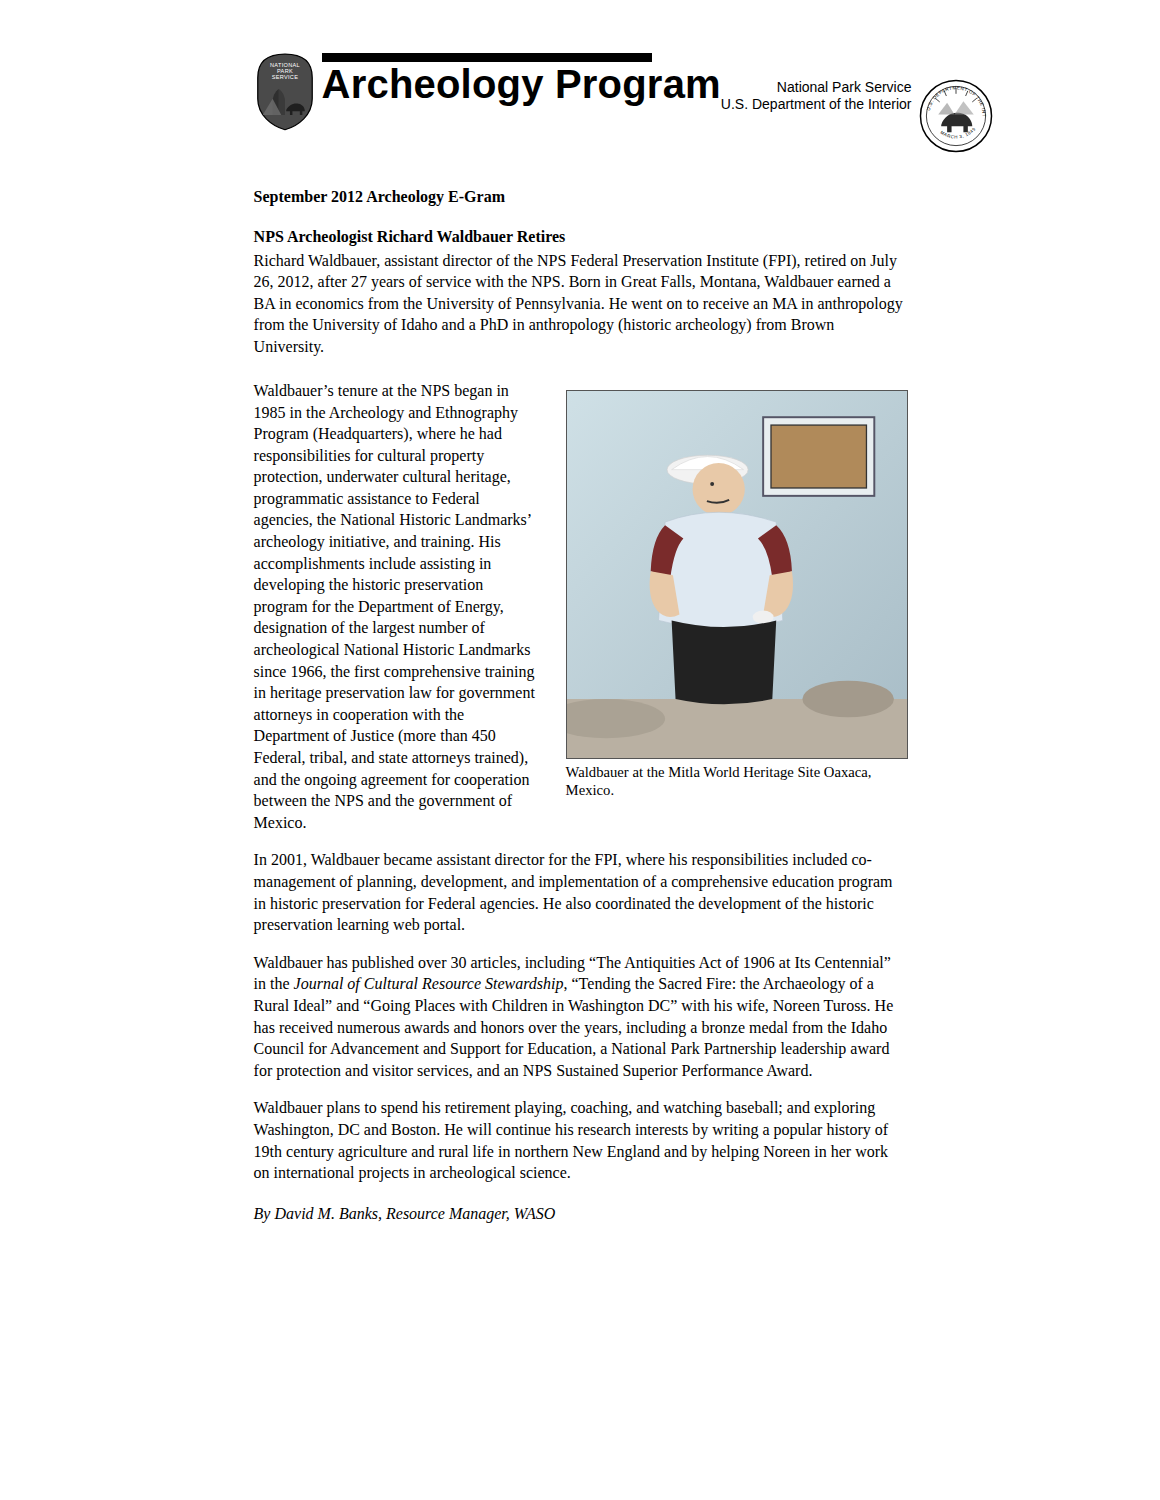NATIONAL PARK SERVICE
Archeology Program
National Park Service
U.S. Department of the Interior
U.S. DEPARTMENT OF THE INTERIOR MARCH 3, 1849
September 2012 Archeology E-Gram
NPS Archeologist Richard Waldbauer Retires
Richard Waldbauer, assistant director of the NPS Federal Preservation Institute (FPI), retired on July 26, 2012, after 27 years of service with the NPS. Born in Great Falls, Montana, Waldbauer earned a BA in economics from the University of Pennsylvania. He went on to receive an MA in anthropology from the University of Idaho and a PhD in anthropology (historic archeology) from Brown University.
Waldbauer at the Mitla World Heritage Site Oaxaca, Mexico.
Waldbauer’s tenure at the NPS began in 1985 in the Archeology and Ethnography Program (Headquarters), where he had responsibilities for cultural property protection, underwater cultural heritage, programmatic assistance to Federal agencies, the National Historic Landmarks’ archeology initiative, and training. His accomplishments include assisting in developing the historic preservation program for the Department of Energy, designation of the largest number of archeological National Historic Landmarks since 1966, the first comprehensive training in heritage preservation law for government attorneys in cooperation with the Department of Justice (more than 450 Federal, tribal, and state attorneys trained), and the ongoing agreement for cooperation between the NPS and the government of Mexico.
In 2001, Waldbauer became assistant director for the FPI, where his responsibilities included co-management of planning, development, and implementation of a comprehensive education program in historic preservation for Federal agencies. He also coordinated the development of the historic preservation learning web portal.
Waldbauer has published over 30 articles, including “The Antiquities Act of 1906 at Its Centennial” in the Journal of Cultural Resource Stewardship, “Tending the Sacred Fire: the Archaeology of a Rural Ideal” and “Going Places with Children in Washington DC” with his wife, Noreen Tuross. He has received numerous awards and honors over the years, including a bronze medal from the Idaho Council for Advancement and Support for Education, a National Park Partnership leadership award for protection and visitor services, and an NPS Sustained Superior Performance Award.
Waldbauer plans to spend his retirement playing, coaching, and watching baseball; and exploring Washington, DC and Boston. He will continue his research interests by writing a popular history of 19th century agriculture and rural life in northern New England and by helping Noreen in her work on international projects in archeological science.
By David M. Banks, Resource Manager, WASO